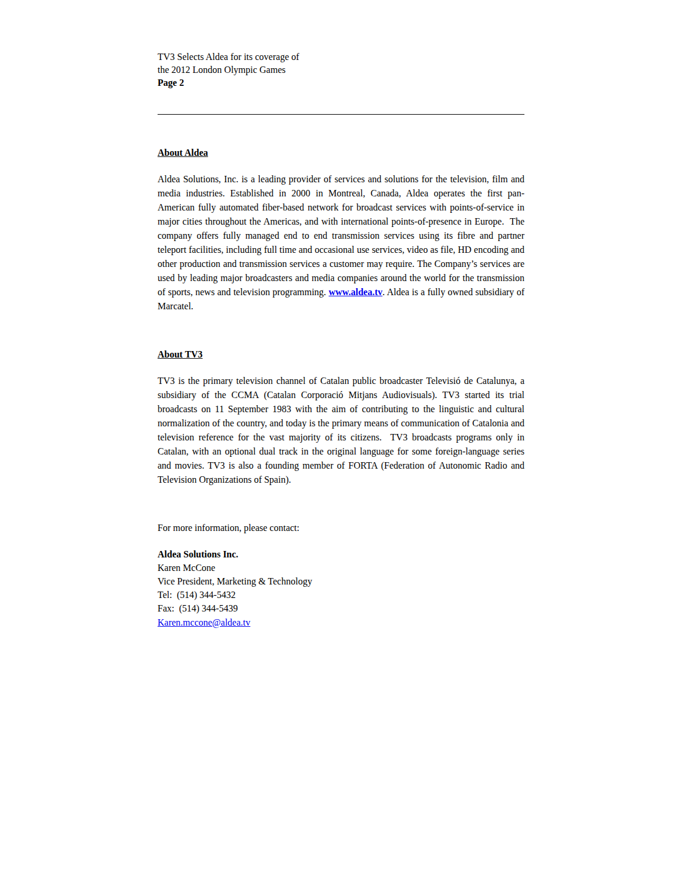TV3 Selects Aldea for its coverage of
the 2012 London Olympic Games
Page 2
About Aldea
Aldea Solutions, Inc. is a leading provider of services and solutions for the television, film and media industries. Established in 2000 in Montreal, Canada, Aldea operates the first pan-American fully automated fiber-based network for broadcast services with points-of-service in major cities throughout the Americas, and with international points-of-presence in Europe. The company offers fully managed end to end transmission services using its fibre and partner teleport facilities, including full time and occasional use services, video as file, HD encoding and other production and transmission services a customer may require. The Company’s services are used by leading major broadcasters and media companies around the world for the transmission of sports, news and television programming. www.aldea.tv. Aldea is a fully owned subsidiary of Marcatel.
About TV3
TV3 is the primary television channel of Catalan public broadcaster Televisió de Catalunya, a subsidiary of the CCMA (Catalan Corporació Mitjans Audiovisuals). TV3 started its trial broadcasts on 11 September 1983 with the aim of contributing to the linguistic and cultural normalization of the country, and today is the primary means of communication of Catalonia and television reference for the vast majority of its citizens. TV3 broadcasts programs only in Catalan, with an optional dual track in the original language for some foreign-language series and movies. TV3 is also a founding member of FORTA (Federation of Autonomic Radio and Television Organizations of Spain).
For more information, please contact:
Aldea Solutions Inc.
Karen McCone
Vice President, Marketing & Technology
Tel: (514) 344-5432
Fax: (514) 344-5439
Karen.mccone@aldea.tv